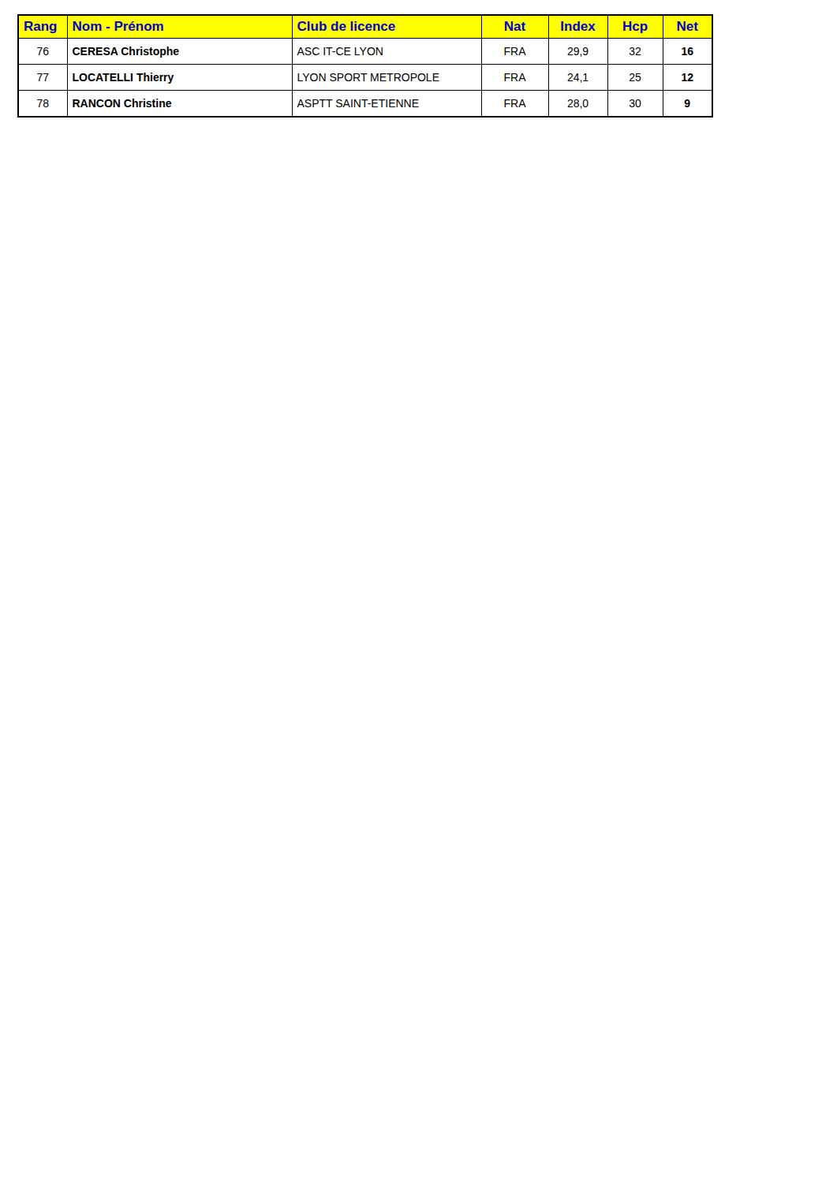| Rang | Nom - Prénom | Club de licence | Nat | Index | Hcp | Net |
| --- | --- | --- | --- | --- | --- | --- |
| 76 | CERESA Christophe | ASC IT-CE LYON | FRA | 29,9 | 32 | 16 |
| 77 | LOCATELLI Thierry | LYON SPORT METROPOLE | FRA | 24,1 | 25 | 12 |
| 78 | RANCON Christine | ASPTT SAINT-ETIENNE | FRA | 28,0 | 30 | 9 |